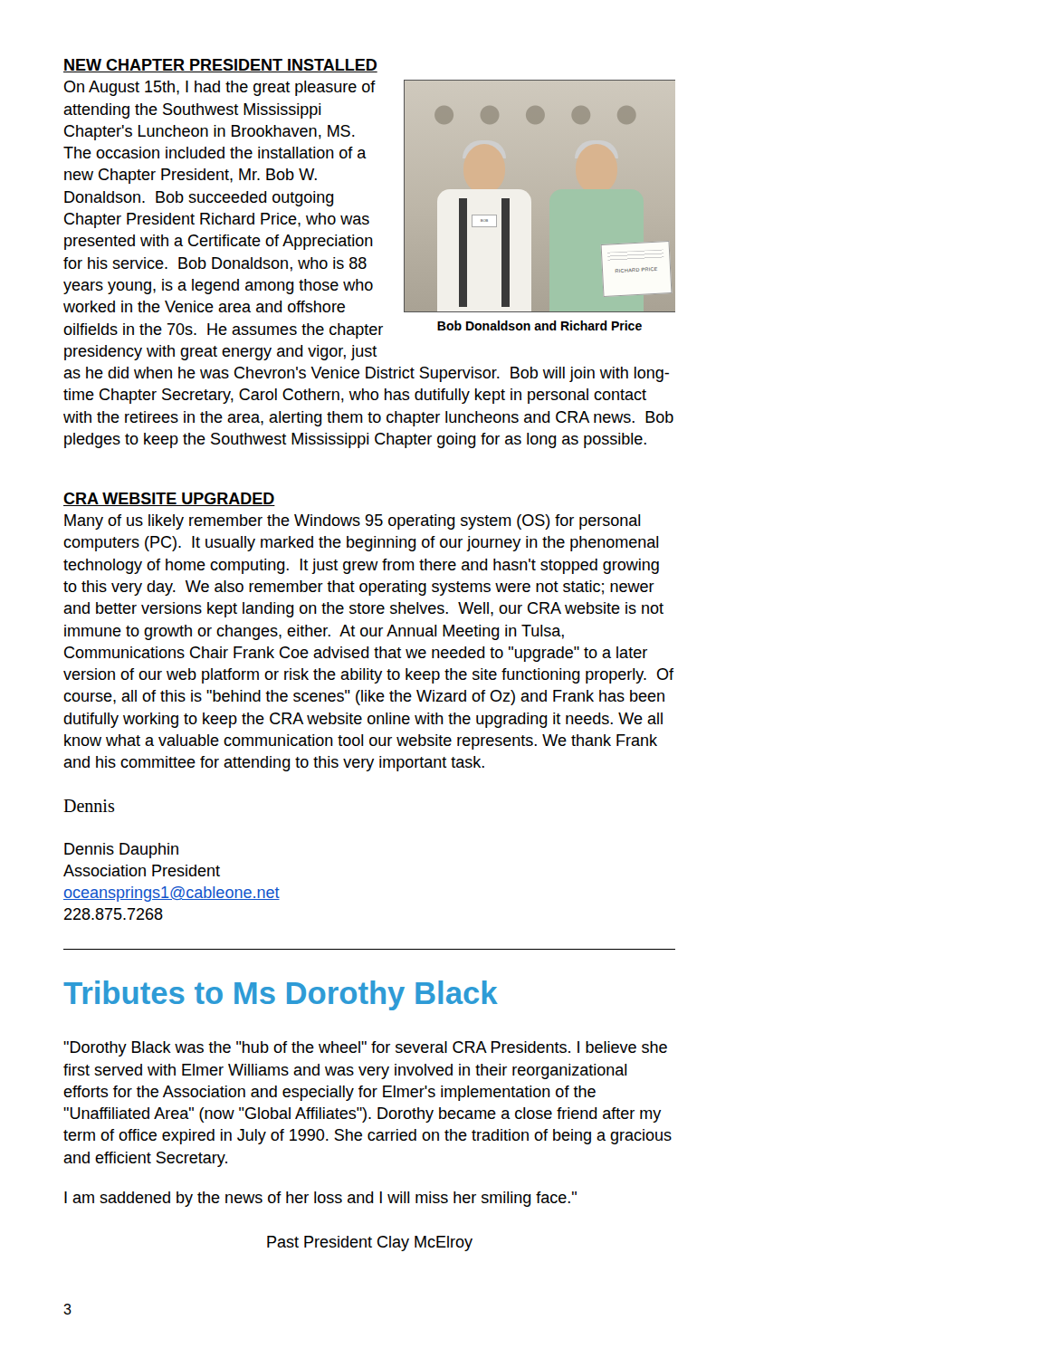NEW CHAPTER PRESIDENT INSTALLED
BOB
Bob Donaldson and Richard Price
On August 15th, I had the great pleasure of attending the Southwest Mississippi Chapter's Luncheon in Brookhaven, MS. The occasion included the installation of a new Chapter President, Mr. Bob W. Donaldson. Bob succeeded outgoing Chapter President Richard Price, who was presented with a Certificate of Appreciation for his service. Bob Donaldson, who is 88 years young, is a legend among those who worked in the Venice area and offshore oilfields in the 70s. He assumes the chapter presidency with great energy and vigor, just as he did when he was Chevron's Venice District Supervisor. Bob will join with long-time Chapter Secretary, Carol Cothern, who has dutifully kept in personal contact with the retirees in the area, alerting them to chapter luncheons and CRA news. Bob pledges to keep the Southwest Mississippi Chapter going for as long as possible.
CRA WEBSITE UPGRADED
Many of us likely remember the Windows 95 operating system (OS) for personal computers (PC). It usually marked the beginning of our journey in the phenomenal technology of home computing. It just grew from there and hasn't stopped growing to this very day. We also remember that operating systems were not static; newer and better versions kept landing on the store shelves. Well, our CRA website is not immune to growth or changes, either. At our Annual Meeting in Tulsa, Communications Chair Frank Coe advised that we needed to "upgrade" to a later version of our web platform or risk the ability to keep the site functioning properly. Of course, all of this is "behind the scenes" (like the Wizard of Oz) and Frank has been dutifully working to keep the CRA website online with the upgrading it needs. We all know what a valuable communication tool our website represents. We thank Frank and his committee for attending to this very important task.
Dennis
Dennis Dauphin
Association President
oceansprings1@cableone.net
228.875.7268
Tributes to Ms Dorothy Black
"Dorothy Black was the "hub of the wheel" for several CRA Presidents. I believe she first served with Elmer Williams and was very involved in their reorganizational efforts for the Association and especially for Elmer's implementation of the "Unaffiliated Area" (now "Global Affiliates"). Dorothy became a close friend after my term of office expired in July of 1990. She carried on the tradition of being a gracious and efficient Secretary.
I am saddened by the news of her loss and I will miss her smiling face."
Past President Clay McElroy
3